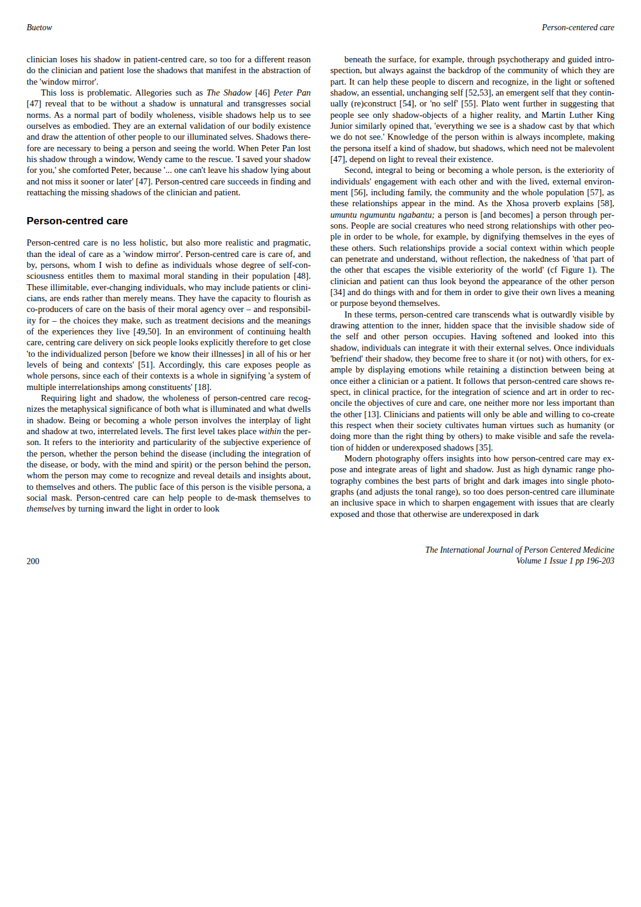Buetow Person-centered care
clinician loses his shadow in patient-centred care, so too for a different reason do the clinician and patient lose the shadows that manifest in the abstraction of the 'window mirror'.
This loss is problematic. Allegories such as The Shadow [46] Peter Pan [47] reveal that to be without a shadow is unnatural and transgresses social norms. As a normal part of bodily wholeness, visible shadows help us to see ourselves as embodied. They are an external validation of our bodily existence and draw the attention of other people to our illuminated selves. Shadows therefore are necessary to being a person and seeing the world. When Peter Pan lost his shadow through a window, Wendy came to the rescue. 'I saved your shadow for you,' she comforted Peter, because '... one can't leave his shadow lying about and not miss it sooner or later' [47]. Person-centred care succeeds in finding and reattaching the missing shadows of the clinician and patient.
Person-centred care
Person-centred care is no less holistic, but also more realistic and pragmatic, than the ideal of care as a 'window mirror'. Person-centred care is care of, and by, persons, whom I wish to define as individuals whose degree of self-consciousness entitles them to maximal moral standing in their population [48]. These illimitable, ever-changing individuals, who may include patients or clinicians, are ends rather than merely means. They have the capacity to flourish as co-producers of care on the basis of their moral agency over – and responsibility for – the choices they make, such as treatment decisions and the meanings of the experiences they live [49,50]. In an environment of continuing health care, centring care delivery on sick people looks explicitly therefore to get close 'to the individualized person [before we know their illnesses] in all of his or her levels of being and contexts' [51]. Accordingly, this care exposes people as whole persons, since each of their contexts is a whole in signifying 'a system of multiple interrelationships among constituents' [18].
Requiring light and shadow, the wholeness of person-centred care recognizes the metaphysical significance of both what is illuminated and what dwells in shadow. Being or becoming a whole person involves the interplay of light and shadow at two, interrelated levels. The first level takes place within the person. It refers to the interiority and particularity of the subjective experience of the person, whether the person behind the disease (including the integration of the disease, or body, with the mind and spirit) or the person behind the person, whom the person may come to recognize and reveal details and insights about, to themselves and others. The public face of this person is the visible persona, a social mask. Person-centred care can help people to de-mask themselves to themselves by turning inward the light in order to look
beneath the surface, for example, through psychotherapy and guided introspection, but always against the backdrop of the community of which they are part. It can help these people to discern and recognize, in the light or softened shadow, an essential, unchanging self [52,53], an emergent self that they continually (re)construct [54], or 'no self' [55]. Plato went further in suggesting that people see only shadow-objects of a higher reality, and Martin Luther King Junior similarly opined that, 'everything we see is a shadow cast by that which we do not see.' Knowledge of the person within is always incomplete, making the persona itself a kind of shadow, but shadows, which need not be malevolent [47], depend on light to reveal their existence.
Second, integral to being or becoming a whole person, is the exteriority of individuals' engagement with each other and with the lived, external environment [56], including family, the community and the whole population [57], as these relationships appear in the mind. As the Xhosa proverb explains [58], umuntu ngumuntu ngabantu; a person is [and becomes] a person through persons. People are social creatures who need strong relationships with other people in order to be whole, for example, by dignifying themselves in the eyes of these others. Such relationships provide a social context within which people can penetrate and understand, without reflection, the nakedness of 'that part of the other that escapes the visible exteriority of the world' (cf Figure 1). The clinician and patient can thus look beyond the appearance of the other person [34] and do things with and for them in order to give their own lives a meaning or purpose beyond themselves.
In these terms, person-centred care transcends what is outwardly visible by drawing attention to the inner, hidden space that the invisible shadow side of the self and other person occupies. Having softened and looked into this shadow, individuals can integrate it with their external selves. Once individuals 'befriend' their shadow, they become free to share it (or not) with others, for example by displaying emotions while retaining a distinction between being at once either a clinician or a patient. It follows that person-centred care shows respect, in clinical practice, for the integration of science and art in order to reconcile the objectives of cure and care, one neither more nor less important than the other [13]. Clinicians and patients will only be able and willing to co-create this respect when their society cultivates human virtues such as humanity (or doing more than the right thing by others) to make visible and safe the revelation of hidden or underexposed shadows [35].
Modern photography offers insights into how person-centred care may expose and integrate areas of light and shadow. Just as high dynamic range photography combines the best parts of bright and dark images into single photographs (and adjusts the tonal range), so too does person-centred care illuminate an inclusive space in which to sharpen engagement with issues that are clearly exposed and those that otherwise are underexposed in dark
200 The International Journal of Person Centered Medicine
Volume 1 Issue 1 pp 196-203